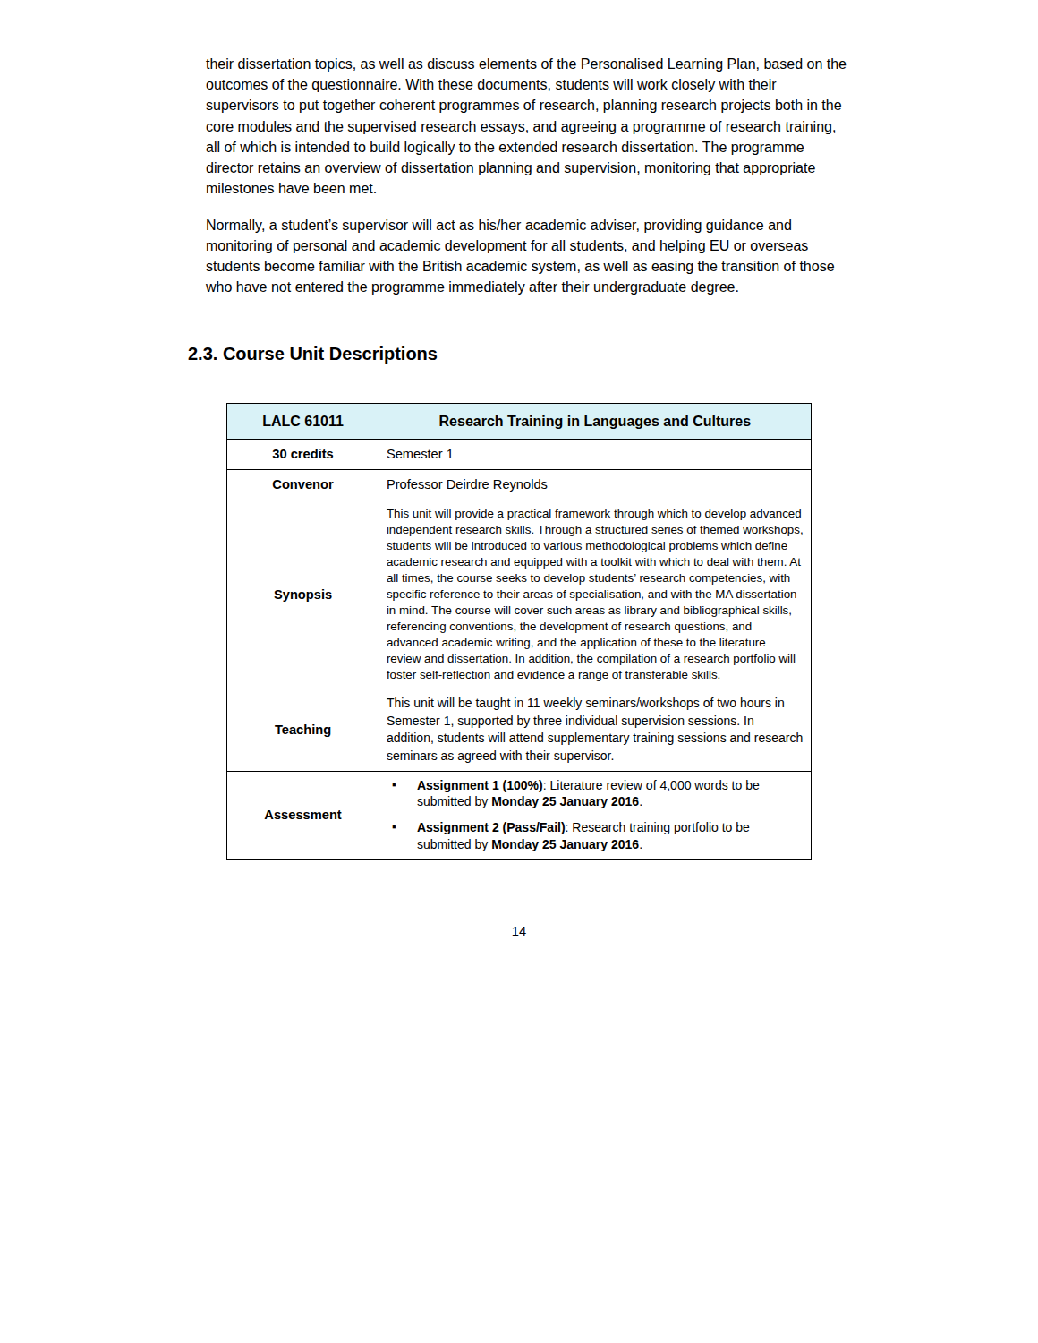their dissertation topics, as well as discuss elements of the Personalised Learning Plan, based on the outcomes of the questionnaire. With these documents, students will work closely with their supervisors to put together coherent programmes of research, planning research projects both in the core modules and the supervised research essays, and agreeing a programme of research training, all of which is intended to build logically to the extended research dissertation. The programme director retains an overview of dissertation planning and supervision, monitoring that appropriate milestones have been met.
Normally, a student’s supervisor will act as his/her academic adviser, providing guidance and monitoring of personal and academic development for all students, and helping EU or overseas students become familiar with the British academic system, as well as easing the transition of those who have not entered the programme immediately after their undergraduate degree.
2.3. Course Unit Descriptions
| LALC 61011 | Research Training in Languages and Cultures |
| --- | --- |
| 30 credits | Semester 1 |
| Convenor | Professor Deirdre Reynolds |
| Synopsis | This unit will provide a practical framework through which to develop advanced independent research skills. Through a structured series of themed workshops, students will be introduced to various methodological problems which define academic research and equipped with a toolkit with which to deal with them. At all times, the course seeks to develop students’ research competencies, with specific reference to their areas of specialisation, and with the MA dissertation in mind. The course will cover such areas as library and bibliographical skills, referencing conventions, the development of research questions, and advanced academic writing, and the application of these to the literature review and dissertation. In addition, the compilation of a research portfolio will foster self-reflection and evidence a range of transferable skills. |
| Teaching | This unit will be taught in 11 weekly seminars/workshops of two hours in Semester 1, supported by three individual supervision sessions. In addition, students will attend supplementary training sessions and research seminars as agreed with their supervisor. |
| Assessment | Assignment 1 (100%) : Literature review of 4,000 words to be submitted by Monday 25 January 2016 . Assignment 2 (Pass/Fail) : Research training portfolio to be submitted by Monday 25 January 2016 . |
14